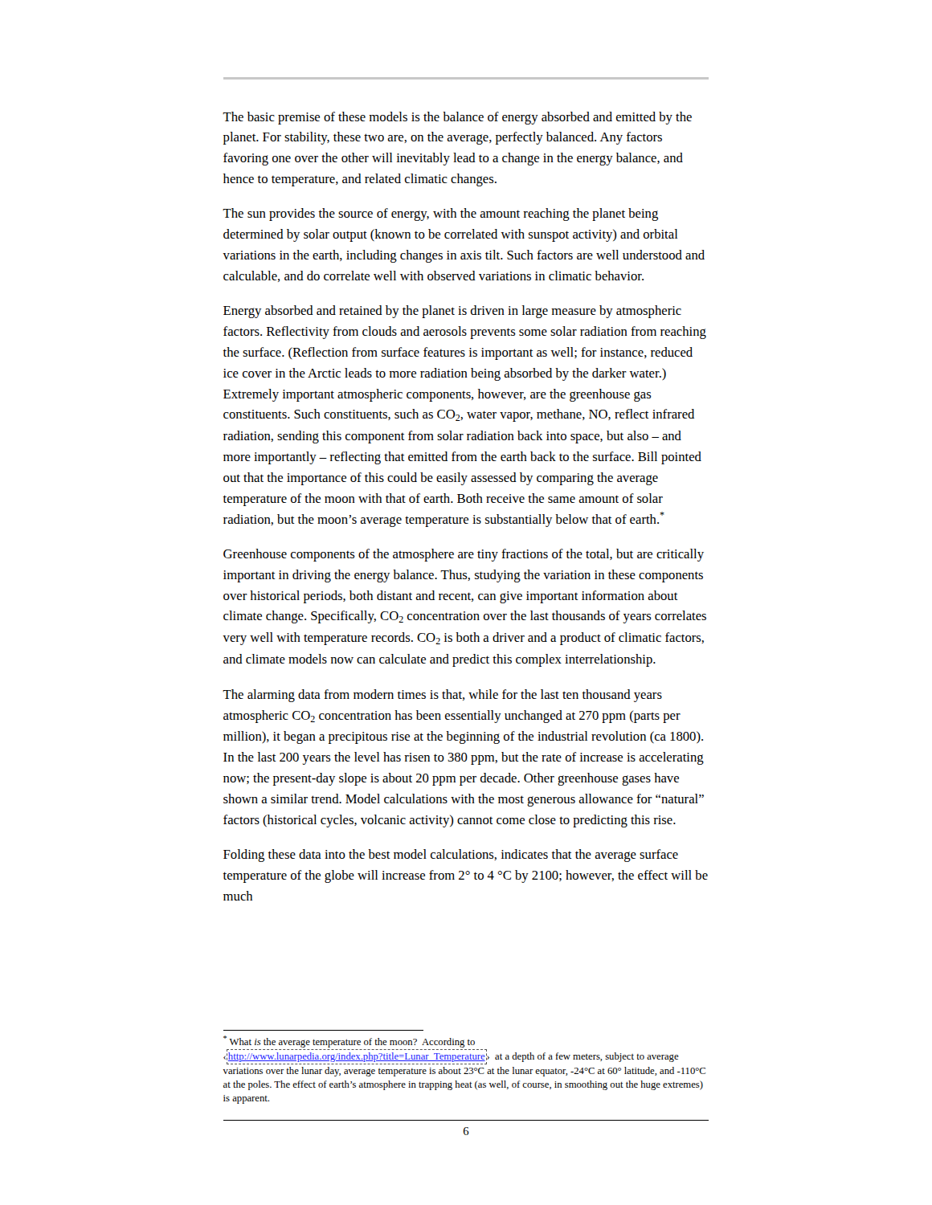The basic premise of these models is the balance of energy absorbed and emitted by the planet. For stability, these two are, on the average, perfectly balanced. Any factors favoring one over the other will inevitably lead to a change in the energy balance, and hence to temperature, and related climatic changes.
The sun provides the source of energy, with the amount reaching the planet being determined by solar output (known to be correlated with sunspot activity) and orbital variations in the earth, including changes in axis tilt. Such factors are well understood and calculable, and do correlate well with observed variations in climatic behavior.
Energy absorbed and retained by the planet is driven in large measure by atmospheric factors. Reflectivity from clouds and aerosols prevents some solar radiation from reaching the surface. (Reflection from surface features is important as well; for instance, reduced ice cover in the Arctic leads to more radiation being absorbed by the darker water.) Extremely important atmospheric components, however, are the greenhouse gas constituents. Such constituents, such as CO2, water vapor, methane, NO, reflect infrared radiation, sending this component from solar radiation back into space, but also – and more importantly – reflecting that emitted from the earth back to the surface. Bill pointed out that the importance of this could be easily assessed by comparing the average temperature of the moon with that of earth. Both receive the same amount of solar radiation, but the moon’s average temperature is substantially below that of earth.*
Greenhouse components of the atmosphere are tiny fractions of the total, but are critically important in driving the energy balance. Thus, studying the variation in these components over historical periods, both distant and recent, can give important information about climate change. Specifically, CO2 concentration over the last thousands of years correlates very well with temperature records. CO2 is both a driver and a product of climatic factors, and climate models now can calculate and predict this complex interrelationship.
The alarming data from modern times is that, while for the last ten thousand years atmospheric CO2 concentration has been essentially unchanged at 270 ppm (parts per million), it began a precipitous rise at the beginning of the industrial revolution (ca 1800). In the last 200 years the level has risen to 380 ppm, but the rate of increase is accelerating now; the present-day slope is about 20 ppm per decade. Other greenhouse gases have shown a similar trend. Model calculations with the most generous allowance for “natural” factors (historical cycles, volcanic activity) cannot come close to predicting this rise.
Folding these data into the best model calculations, indicates that the average surface temperature of the globe will increase from 2° to 4 °C by 2100; however, the effect will be much
* What is the average temperature of the moon? According to
‹http://www.lunarpedia.org/index.php?title=Lunar_Temperature› at a depth of a few meters, subject to average variations over the lunar day, average temperature is about 23°C at the lunar equator, -24°C at 60° latitude, and -110°C at the poles. The effect of earth’s atmosphere in trapping heat (as well, of course, in smoothing out the huge extremes) is apparent.
6